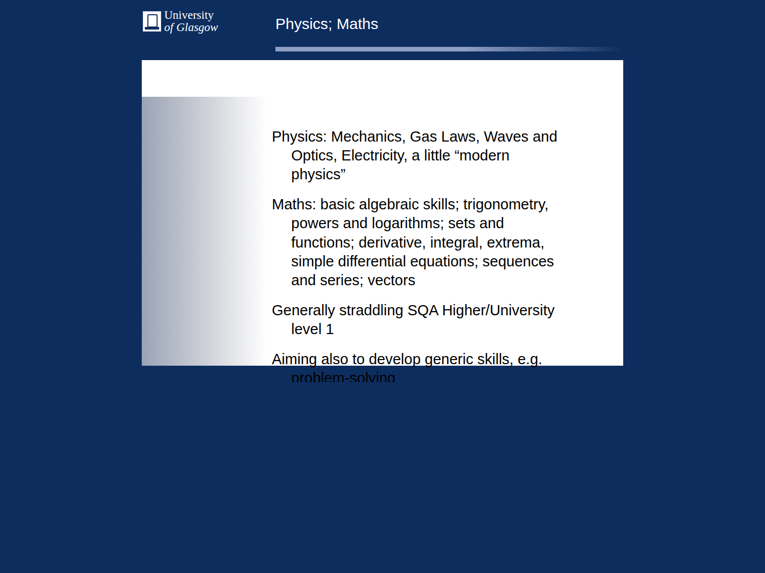University of Glasgow
Physics; Maths
Physics: Mechanics, Gas Laws, Waves and Optics, Electricity, a little “modern physics”
Maths: basic algebraic skills; trigonometry, powers and logarithms; sets and functions; derivative, integral, extrema, simple differential equations; sequences and series; vectors
Generally straddling SQA Higher/University level 1
Aiming also to develop generic skills, e.g. problem-solving